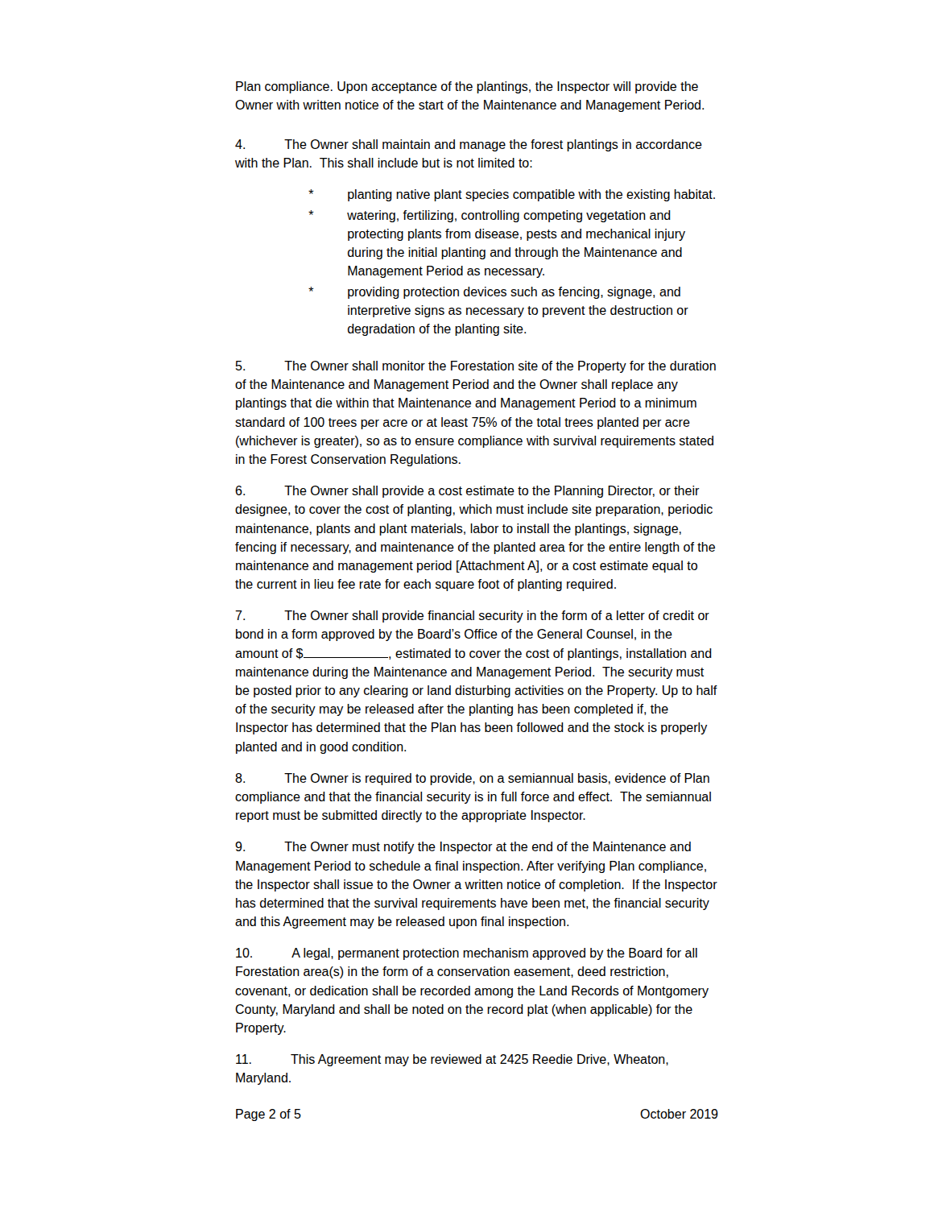Plan compliance. Upon acceptance of the plantings, the Inspector will provide the Owner with written notice of the start of the Maintenance and Management Period.
4. The Owner shall maintain and manage the forest plantings in accordance with the Plan. This shall include but is not limited to:
*planting native plant species compatible with the existing habitat.
*watering, fertilizing, controlling competing vegetation and protecting plants from disease, pests and mechanical injury during the initial planting and through the Maintenance and Management Period as necessary.
*providing protection devices such as fencing, signage, and interpretive signs as necessary to prevent the destruction or degradation of the planting site.
5. The Owner shall monitor the Forestation site of the Property for the duration of the Maintenance and Management Period and the Owner shall replace any plantings that die within that Maintenance and Management Period to a minimum standard of 100 trees per acre or at least 75% of the total trees planted per acre (whichever is greater), so as to ensure compliance with survival requirements stated in the Forest Conservation Regulations.
6. The Owner shall provide a cost estimate to the Planning Director, or their designee, to cover the cost of planting, which must include site preparation, periodic maintenance, plants and plant materials, labor to install the plantings, signage, fencing if necessary, and maintenance of the planted area for the entire length of the maintenance and management period [Attachment A], or a cost estimate equal to the current in lieu fee rate for each square foot of planting required.
7. The Owner shall provide financial security in the form of a letter of credit or bond in a form approved by the Board’s Office of the General Counsel, in the amount of $ , estimated to cover the cost of plantings, installation and maintenance during the Maintenance and Management Period. The security must be posted prior to any clearing or land disturbing activities on the Property. Up to half of the security may be released after the planting has been completed if, the Inspector has determined that the Plan has been followed and the stock is properly planted and in good condition.
8. The Owner is required to provide, on a semiannual basis, evidence of Plan compliance and that the financial security is in full force and effect. The semiannual report must be submitted directly to the appropriate Inspector.
9. The Owner must notify the Inspector at the end of the Maintenance and Management Period to schedule a final inspection. After verifying Plan compliance, the Inspector shall issue to the Owner a written notice of completion. If the Inspector has determined that the survival requirements have been met, the financial security and this Agreement may be released upon final inspection.
10. A legal, permanent protection mechanism approved by the Board for all Forestation area(s) in the form of a conservation easement, deed restriction, covenant, or dedication shall be recorded among the Land Records of Montgomery County, Maryland and shall be noted on the record plat (when applicable) for the Property.
11. This Agreement may be reviewed at 2425 Reedie Drive, Wheaton, Maryland.
Page 2 of 5 October 2019